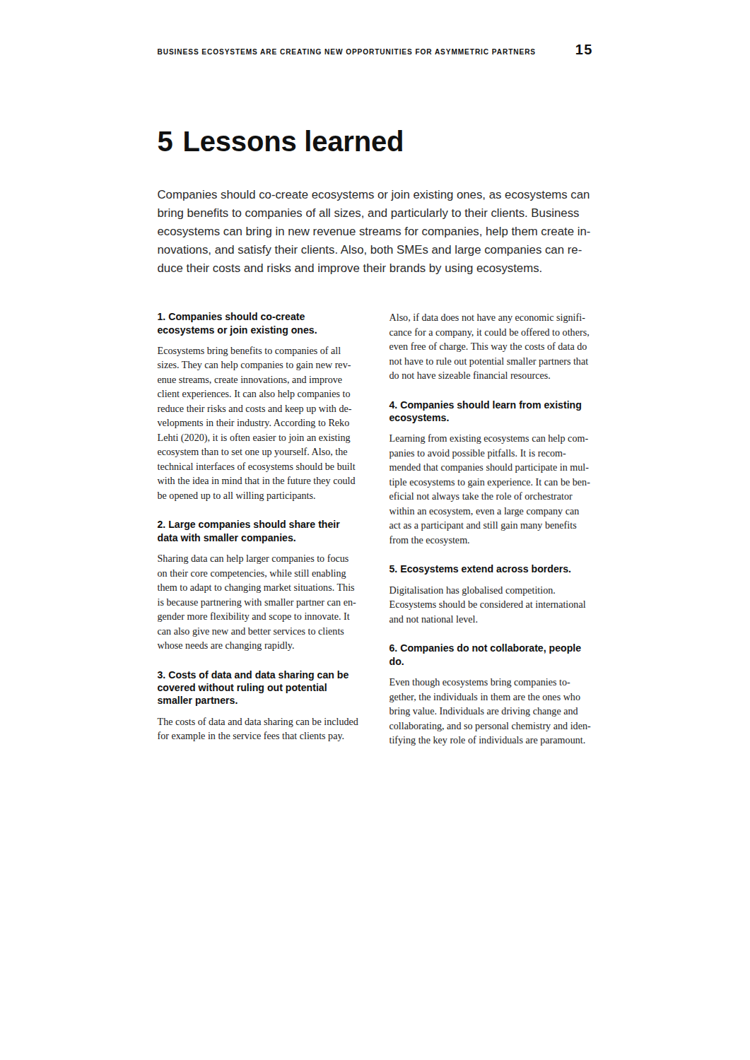Business ecosystems are creating new opportunities for asymmetric partners
15
5 Lessons learned
Companies should co-create ecosystems or join existing ones, as ecosystems can bring benefits to companies of all sizes, and particularly to their clients. Business ecosystems can bring in new revenue streams for companies, help them create innovations, and satisfy their clients. Also, both SMEs and large companies can reduce their costs and risks and improve their brands by using ecosystems.
1. Companies should co-create ecosystems or join existing ones.
Ecosystems bring benefits to companies of all sizes. They can help companies to gain new revenue streams, create innovations, and improve client experiences. It can also help companies to reduce their risks and costs and keep up with developments in their industry. According to Reko Lehti (2020), it is often easier to join an existing ecosystem than to set one up yourself. Also, the technical interfaces of ecosystems should be built with the idea in mind that in the future they could be opened up to all willing participants.
2. Large companies should share their data with smaller companies.
Sharing data can help larger companies to focus on their core competencies, while still enabling them to adapt to changing market situations. This is because partnering with smaller partner can engender more flexibility and scope to innovate. It can also give new and better services to clients whose needs are changing rapidly.
3. Costs of data and data sharing can be covered without ruling out potential smaller partners.
The costs of data and data sharing can be included for example in the service fees that clients pay. Also, if data does not have any economic significance for a company, it could be offered to others, even free of charge. This way the costs of data do not have to rule out potential smaller partners that do not have sizeable financial resources.
4. Companies should learn from existing ecosystems.
Learning from existing ecosystems can help companies to avoid possible pitfalls. It is recommended that companies should participate in multiple ecosystems to gain experience. It can be beneficial not always take the role of orchestrator within an ecosystem, even a large company can act as a participant and still gain many benefits from the ecosystem.
5. Ecosystems extend across borders.
Digitalisation has globalised competition. Ecosystems should be considered at international and not national level.
6. Companies do not collaborate, people do.
Even though ecosystems bring companies together, the individuals in them are the ones who bring value. Individuals are driving change and collaborating, and so personal chemistry and identifying the key role of individuals are paramount.